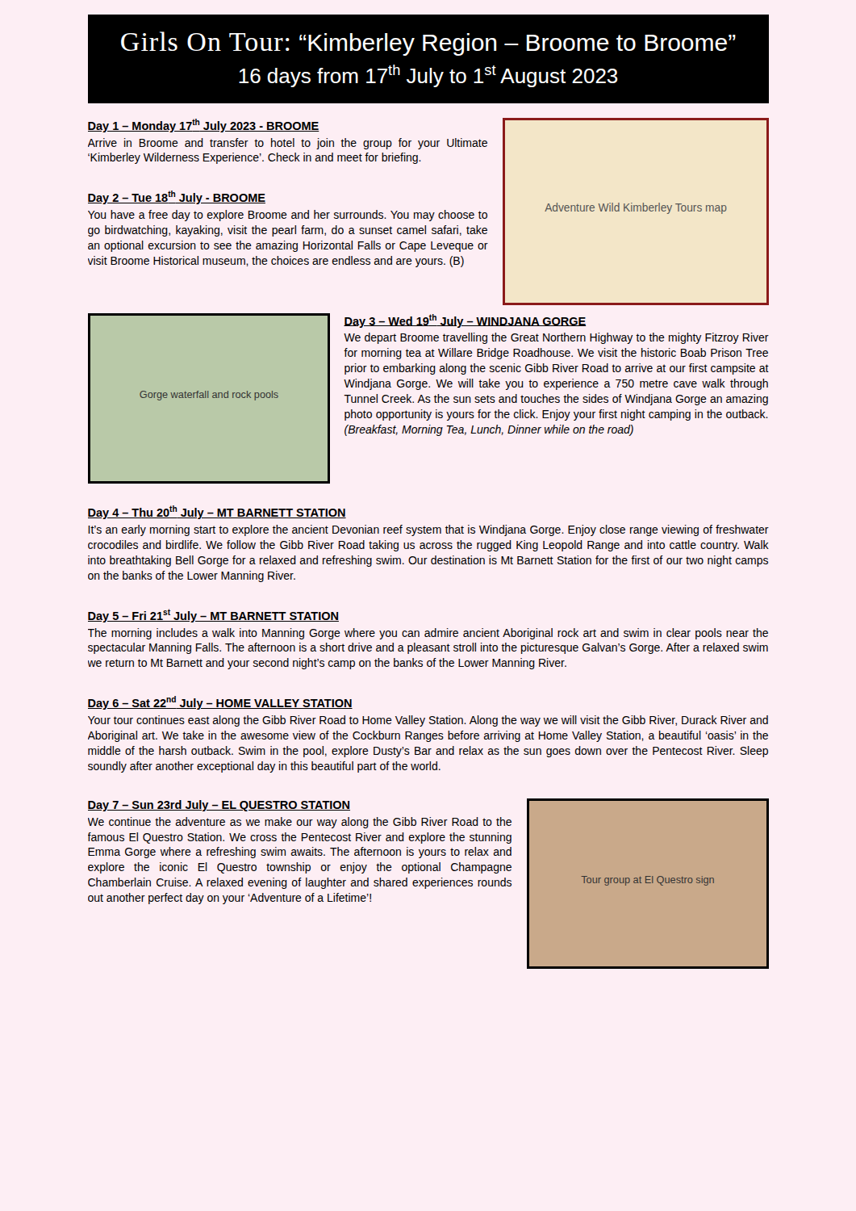Girls On Tour: “Kimberley Region – Broome to Broome”
16 days from 17th July to 1st August 2023
Day 1 – Monday 17th July 2023 - BROOME
Arrive in Broome and transfer to hotel to join the group for your Ultimate ‘Kimberley Wilderness Experience’. Check in and meet for briefing.
Day 2 – Tue 18th July - BROOME
You have a free day to explore Broome and her surrounds. You may choose to go birdwatching, kayaking, visit the pearl farm, do a sunset camel safari, take an optional excursion to see the amazing Horizontal Falls or Cape Leveque or visit Broome Historical museum, the choices are endless and are yours. (B)
Day 3 – Wed 19th July – WINDJANA GORGE
We depart Broome travelling the Great Northern Highway to the mighty Fitzroy River for morning tea at Willare Bridge Roadhouse. We visit the historic Boab Prison Tree prior to embarking along the scenic Gibb River Road to arrive at our first campsite at Windjana Gorge. We will take you to experience a 750 metre cave walk through Tunnel Creek. As the sun sets and touches the sides of Windjana Gorge an amazing photo opportunity is yours for the click. Enjoy your first night camping in the outback. (Breakfast, Morning Tea, Lunch, Dinner while on the road)
Day 4 – Thu 20th July – MT BARNETT STATION
It’s an early morning start to explore the ancient Devonian reef system that is Windjana Gorge. Enjoy close range viewing of freshwater crocodiles and birdlife. We follow the Gibb River Road taking us across the rugged King Leopold Range and into cattle country. Walk into breathtaking Bell Gorge for a relaxed and refreshing swim. Our destination is Mt Barnett Station for the first of our two night camps on the banks of the Lower Manning River.
Day 5 – Fri 21st July – MT BARNETT STATION
The morning includes a walk into Manning Gorge where you can admire ancient Aboriginal rock art and swim in clear pools near the spectacular Manning Falls. The afternoon is a short drive and a pleasant stroll into the picturesque Galvan’s Gorge. After a relaxed swim we return to Mt Barnett and your second night’s camp on the banks of the Lower Manning River.
Day 6 – Sat 22nd July – HOME VALLEY STATION
Your tour continues east along the Gibb River Road to Home Valley Station. Along the way we will visit the Gibb River, Durack River and Aboriginal art. We take in the awesome view of the Cockburn Ranges before arriving at Home Valley Station, a beautiful ‘oasis’ in the middle of the harsh outback. Swim in the pool, explore Dusty’s Bar and relax as the sun goes down over the Pentecost River. Sleep soundly after another exceptional day in this beautiful part of the world.
Day 7 – Sun 23rd July – EL QUESTRO STATION
We continue the adventure as we make our way along the Gibb River Road to the famous El Questro Station. We cross the Pentecost River and explore the stunning Emma Gorge where a refreshing swim awaits. The afternoon is yours to relax and explore the iconic El Questro township or enjoy the optional Champagne Chamberlain Cruise. A relaxed evening of laughter and shared experiences rounds out another perfect day on your ‘Adventure of a Lifetime’!